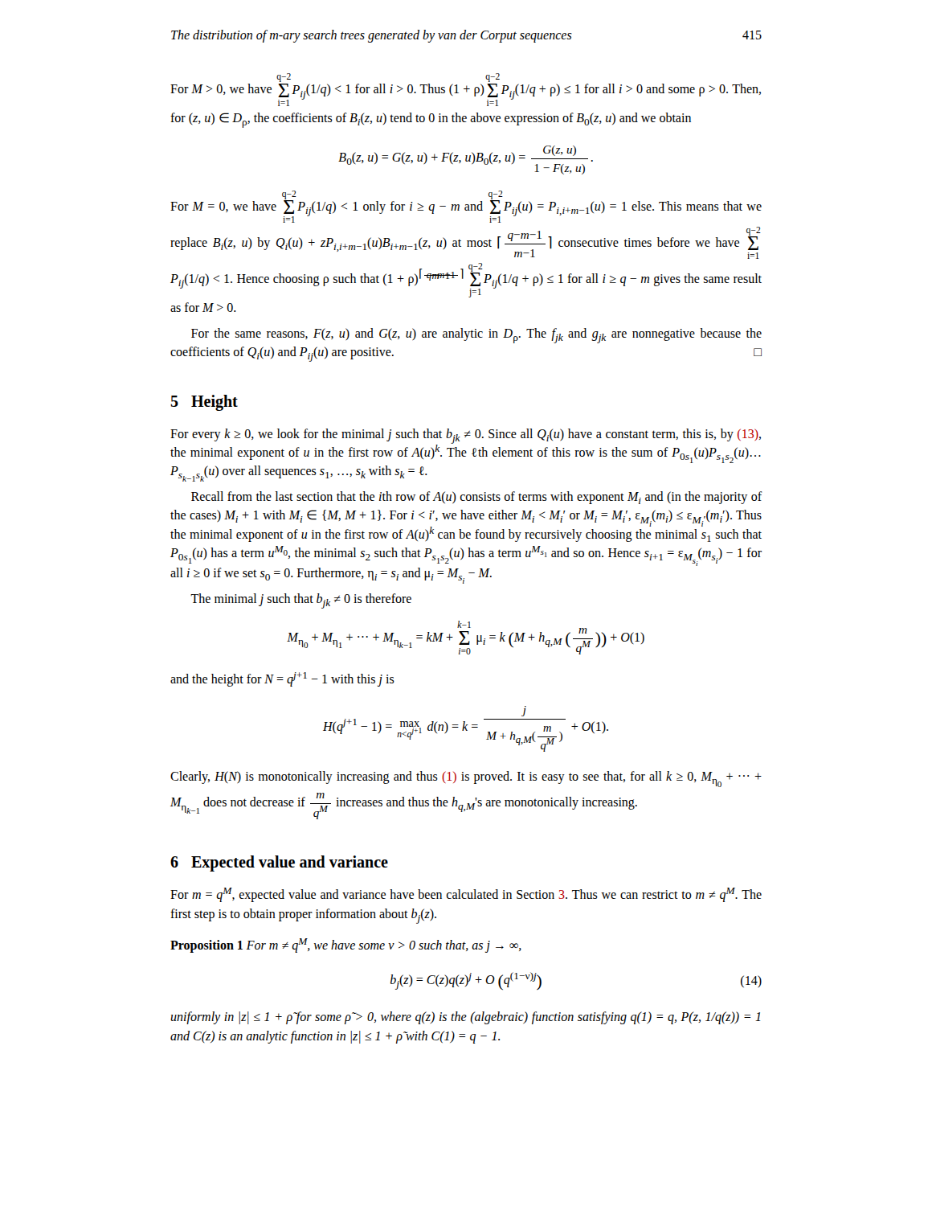The distribution of m-ary search trees generated by van der Corput sequences 415
For M > 0, we have q−2 Σi=1 Pij(1/q) < 1 for all i > 0. Thus (1 + ρ)q−2 Σi=1 Pij(1/q + ρ) ≤ 1 for all i > 0 and some ρ > 0. Then, for (z, u) ∈ Dρ, the coefficients of Bi(z, u) tend to 0 in the above expression of B0(z, u) and we obtain
B0(z, u) = G(z, u) + F(z, u)B0(z, u) = G(z, u) 1 − F(z, u).
For M = 0, we have q−2 Σi=1 Pij(1/q) < 1 only for i ≥ q − m and q−2 Σi=1 Pij(u) = Pi,i+m−1(u) = 1 else. This means that we replace Bi(z, u) by Qi(u) + zPi,i+m−1(u)Bi+m−1(z, u) at most ⌈q−m−1 m−1⌉ consecutive times before we have q−2 Σi=1 Pij(1/q) < 1. Hence choosing ρ such that (1 + ρ)⌈q−m−1 m−1⌉ q−2 Σj=1 Pij(1/q + ρ) ≤ 1 for all i ≥ q − m gives the same result as for M > 0.
For the same reasons, F(z, u) and G(z, u) are analytic in Dρ. The fjk and gjk are nonnegative because the coefficients of Qi(u) and Pij(u) are positive. □
5 Height
For every k ≥ 0, we look for the minimal j such that bjk ≠ 0. Since all Qi(u) have a constant term, this is, by (13), the minimal exponent of u in the first row of A(u)k. The ℓth element of this row is the sum of P0s1(u)Ps1s2(u)…Psk−1sk(u) over all sequences s1, …, sk with sk = ℓ.
Recall from the last section that the ith row of A(u) consists of terms with exponent Mi and (in the majority of the cases) Mi + 1 with Mi ∈ {M, M + 1}. For i < i′, we have either Mi < Mi′ or Mi = Mi′, εMi(mi) ≤ εMi′(mi′). Thus the minimal exponent of u in the first row of A(u)k can be found by recursively choosing the minimal s1 such that P0s1(u) has a term uM0, the minimal s2 such that Ps1s2(u) has a term uMs1 and so on. Hence si+1 = εMsi(msi) − 1 for all i ≥ 0 if we set s0 = 0. Furthermore, ηi = si and μi = Msi − M.
The minimal j such that bjk ≠ 0 is therefore
Mη0 + Mη1 + ··· + Mηk−1 = kM + k−1 Σi=0 μi = k (M + hq,M (mqM)) + O(1)
and the height for N = qj+1 − 1 with this j is
H(qj+1 − 1) = maxn<qj+1 d(n) = k = jM + hq,M(mqM) + O(1).
Clearly, H(N) is monotonically increasing and thus (1) is proved. It is easy to see that, for all k ≥ 0, Mη0 + ··· + Mηk−1 does not decrease if mqM increases and thus the hq,M's are monotonically increasing.
6 Expected value and variance
For m = qM, expected value and variance have been calculated in Section 3. Thus we can restrict to m ≠ qM. The first step is to obtain proper information about bj(z).
Proposition 1 For m ≠ qM, we have some ν > 0 such that, as j → ∞,
bj(z) = C(z)q(z)j + O (q(1−ν)j) (14)
uniformly in |z| ≤ 1 + ρ̃ for some ρ̃ > 0, where q(z) is the (algebraic) function satisfying q(1) = q, P(z, 1/q(z)) = 1 and C(z) is an analytic function in |z| ≤ 1 + ρ̃ with C(1) = q − 1.